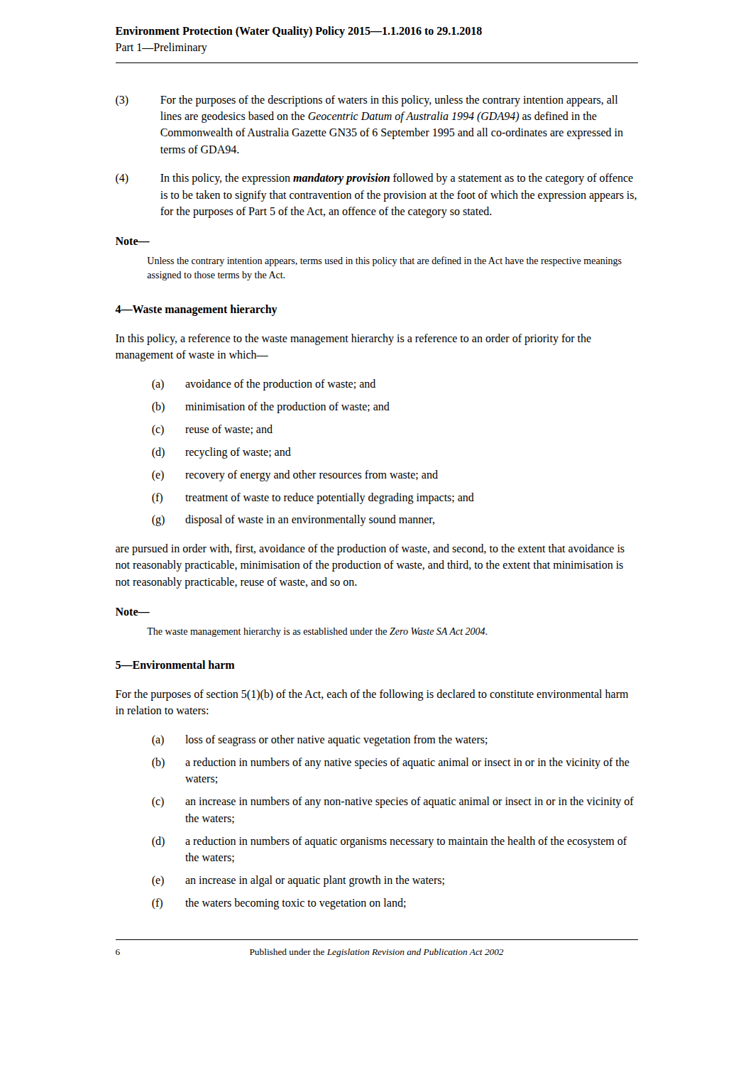Environment Protection (Water Quality) Policy 2015—1.1.2016 to 29.1.2018
Part 1—Preliminary
(3)
For the purposes of the descriptions of waters in this policy, unless the contrary intention appears, all lines are geodesics based on the Geocentric Datum of Australia 1994 (GDA94) as defined in the Commonwealth of Australia Gazette GN35 of 6 September 1995 and all co-ordinates are expressed in terms of GDA94.
(4)
In this policy, the expression mandatory provision followed by a statement as to the category of offence is to be taken to signify that contravention of the provision at the foot of which the expression appears is, for the purposes of Part 5 of the Act, an offence of the category so stated.
Note—
Unless the contrary intention appears, terms used in this policy that are defined in the Act have the respective meanings assigned to those terms by the Act.
4—Waste management hierarchy
In this policy, a reference to the waste management hierarchy is a reference to an order of priority for the management of waste in which—
(a) avoidance of the production of waste; and
(b) minimisation of the production of waste; and
(c) reuse of waste; and
(d) recycling of waste; and
(e) recovery of energy and other resources from waste; and
(f) treatment of waste to reduce potentially degrading impacts; and
(g) disposal of waste in an environmentally sound manner,
are pursued in order with, first, avoidance of the production of waste, and second, to the extent that avoidance is not reasonably practicable, minimisation of the production of waste, and third, to the extent that minimisation is not reasonably practicable, reuse of waste, and so on.
Note—
The waste management hierarchy is as established under the Zero Waste SA Act 2004.
5—Environmental harm
For the purposes of section 5(1)(b) of the Act, each of the following is declared to constitute environmental harm in relation to waters:
(a) loss of seagrass or other native aquatic vegetation from the waters;
(b) a reduction in numbers of any native species of aquatic animal or insect in or in the vicinity of the waters;
(c) an increase in numbers of any non-native species of aquatic animal or insect in or in the vicinity of the waters;
(d) a reduction in numbers of aquatic organisms necessary to maintain the health of the ecosystem of the waters;
(e) an increase in algal or aquatic plant growth in the waters;
(f) the waters becoming toxic to vegetation on land;
6 Published under the Legislation Revision and Publication Act 2002